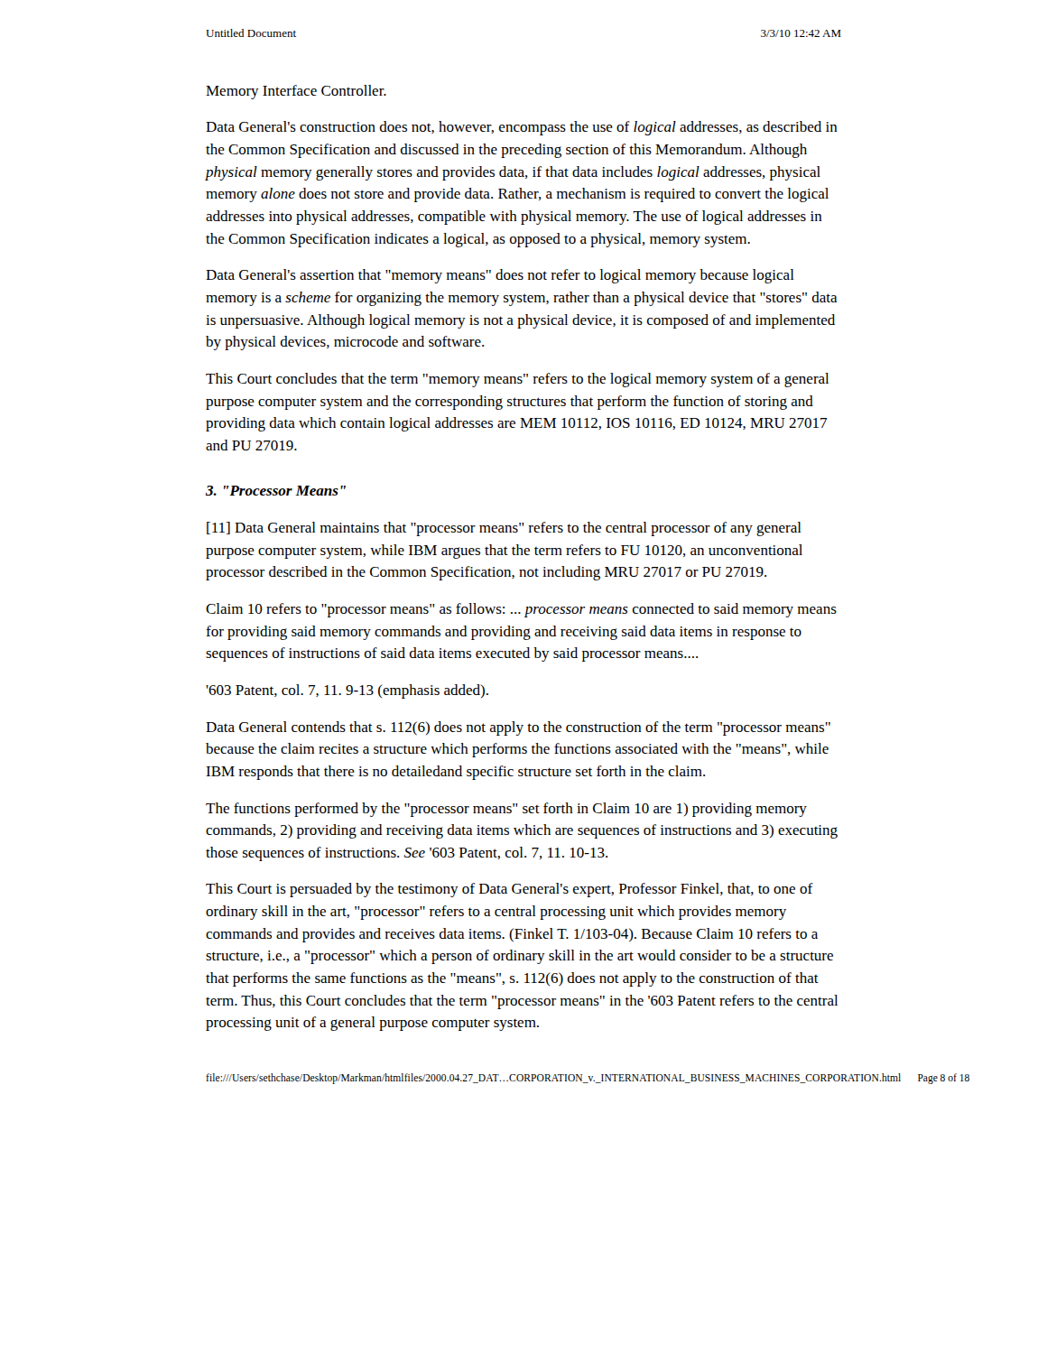Untitled Document
3/3/10 12:42 AM
Memory Interface Controller.
Data General's construction does not, however, encompass the use of logical addresses, as described in the Common Specification and discussed in the preceding section of this Memorandum. Although physical memory generally stores and provides data, if that data includes logical addresses, physical memory alone does not store and provide data. Rather, a mechanism is required to convert the logical addresses into physical addresses, compatible with physical memory. The use of logical addresses in the Common Specification indicates a logical, as opposed to a physical, memory system.
Data General's assertion that "memory means" does not refer to logical memory because logical memory is a scheme for organizing the memory system, rather than a physical device that "stores" data is unpersuasive. Although logical memory is not a physical device, it is composed of and implemented by physical devices, microcode and software.
This Court concludes that the term "memory means" refers to the logical memory system of a general purpose computer system and the corresponding structures that perform the function of storing and providing data which contain logical addresses are MEM 10112, IOS 10116, ED 10124, MRU 27017 and PU 27019.
3. "Processor Means"
[11] Data General maintains that "processor means" refers to the central processor of any general purpose computer system, while IBM argues that the term refers to FU 10120, an unconventional processor described in the Common Specification, not including MRU 27017 or PU 27019.
Claim 10 refers to "processor means" as follows: ... processor means connected to said memory means for providing said memory commands and providing and receiving said data items in response to sequences of instructions of said data items executed by said processor means....
'603 Patent, col. 7, 11. 9-13 (emphasis added).
Data General contends that s. 112(6) does not apply to the construction of the term "processor means" because the claim recites a structure which performs the functions associated with the "means", while IBM responds that there is no detailedand specific structure set forth in the claim.
The functions performed by the "processor means" set forth in Claim 10 are 1) providing memory commands, 2) providing and receiving data items which are sequences of instructions and 3) executing those sequences of instructions. See '603 Patent, col. 7, 11. 10-13.
This Court is persuaded by the testimony of Data General's expert, Professor Finkel, that, to one of ordinary skill in the art, "processor" refers to a central processing unit which provides memory commands and provides and receives data items. (Finkel T. 1/103-04). Because Claim 10 refers to a structure, i.e., a "processor" which a person of ordinary skill in the art would consider to be a structure that performs the same functions as the "means", s. 112(6) does not apply to the construction of that term. Thus, this Court concludes that the term "processor means" in the '603 Patent refers to the central processing unit of a general purpose computer system.
file:///Users/sethchase/Desktop/Markman/htmlfiles/2000.04.27_DAT…CORPORATION_v._INTERNATIONAL_BUSINESS_MACHINES_CORPORATION.html
Page 8 of 18